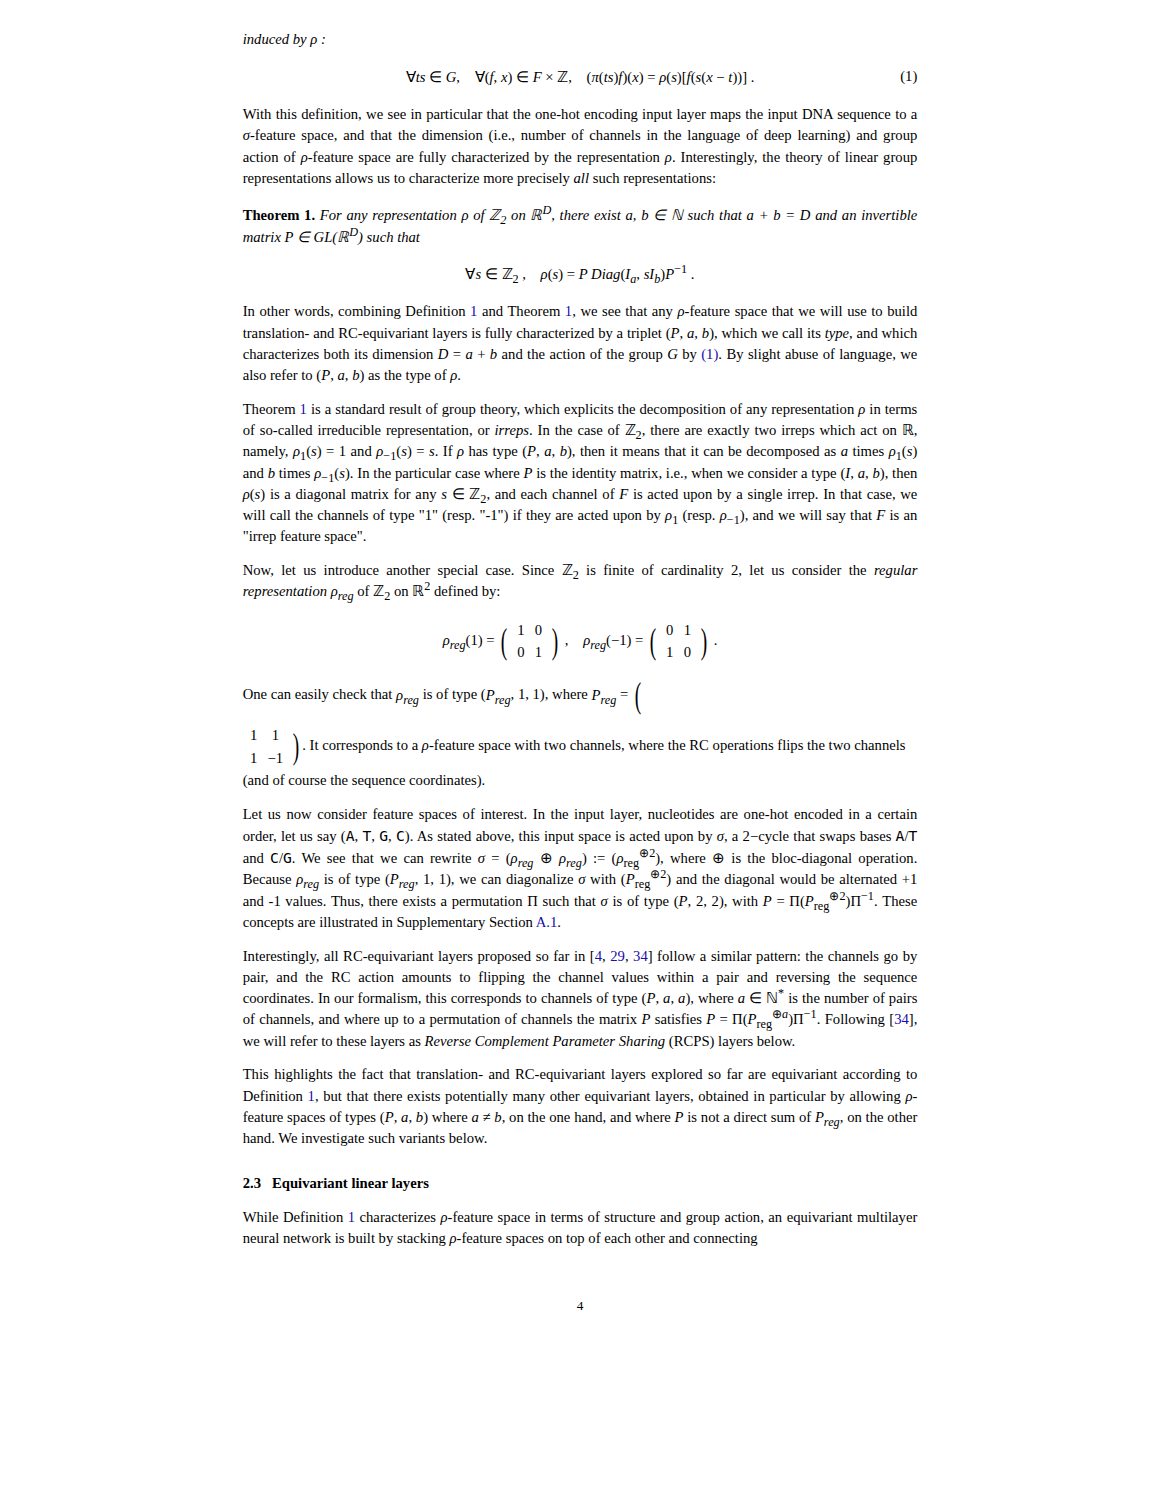induced by ρ :
∀ts ∈ G, ∀(f, x) ∈ F × ℤ, (π(ts)f)(x) = ρ(s)[f(s(x − t))] . (1)
With this definition, we see in particular that the one-hot encoding input layer maps the input DNA sequence to a σ-feature space, and that the dimension (i.e., number of channels in the language of deep learning) and group action of ρ-feature space are fully characterized by the representation ρ. Interestingly, the theory of linear group representations allows us to characterize more precisely all such representations:
Theorem 1. For any representation ρ of ℤ2 on ℝD, there exist a, b ∈ ℕ such that a + b = D and an invertible matrix P ∈ GL(ℝD) such that
∀s ∈ ℤ2 , ρ(s) = P Diag(Ia, sIb)P−1 .
In other words, combining Definition 1 and Theorem 1, we see that any ρ-feature space that we will use to build translation- and RC-equivariant layers is fully characterized by a triplet (P, a, b), which we call its type, and which characterizes both its dimension D = a + b and the action of the group G by (1). By slight abuse of language, we also refer to (P, a, b) as the type of ρ.
Theorem 1 is a standard result of group theory, which explicits the decomposition of any representation ρ in terms of so-called irreducible representation, or irreps. In the case of ℤ2, there are exactly two irreps which act on ℝ, namely, ρ1(s) = 1 and ρ−1(s) = s. If ρ has type (P, a, b), then it means that it can be decomposed as a times ρ1(s) and b times ρ−1(s). In the particular case where P is the identity matrix, i.e., when we consider a type (I, a, b), then ρ(s) is a diagonal matrix for any s ∈ ℤ2, and each channel of F is acted upon by a single irrep. In that case, we will call the channels of type "1" (resp. "-1") if they are acted upon by ρ1 (resp. ρ−1), and we will say that F is an "irrep feature space".
Now, let us introduce another special case. Since ℤ2 is finite of cardinality 2, let us consider the regular representation ρreg of ℤ2 on ℝ2 defined by:
ρreg(1) = (
| 1 | 0 |
| 0 | 1 |
) , ρreg(−1) = (
| 0 | 1 |
| 1 | 0 |
) .
One can easily check that ρreg is of type (Preg, 1, 1), where Preg = (
| 1 | 1 |
| 1 | −1 |
). It corresponds to a ρ-feature space with two channels, where the RC operations flips the two channels (and of course the sequence coordinates).
Let us now consider feature spaces of interest. In the input layer, nucleotides are one-hot encoded in a certain order, let us say (A, T, G, C). As stated above, this input space is acted upon by σ, a 2−cycle that swaps bases A/T and C/G. We see that we can rewrite σ = (ρreg ⊕ ρreg) := (ρreg⊕2), where ⊕ is the bloc-diagonal operation. Because ρreg is of type (Preg, 1, 1), we can diagonalize σ with (Preg⊕2) and the diagonal would be alternated +1 and -1 values. Thus, there exists a permutation Π such that σ is of type (P, 2, 2), with P = Π(Preg⊕2)Π−1. These concepts are illustrated in Supplementary Section A.1.
Interestingly, all RC-equivariant layers proposed so far in [4, 29, 34] follow a similar pattern: the channels go by pair, and the RC action amounts to flipping the channel values within a pair and reversing the sequence coordinates. In our formalism, this corresponds to channels of type (P, a, a), where a ∈ ℕ* is the number of pairs of channels, and where up to a permutation of channels the matrix P satisfies P = Π(Preg⊕a)Π−1. Following [34], we will refer to these layers as Reverse Complement Parameter Sharing (RCPS) layers below.
This highlights the fact that translation- and RC-equivariant layers explored so far are equivariant according to Definition 1, but that there exists potentially many other equivariant layers, obtained in particular by allowing ρ-feature spaces of types (P, a, b) where a ≠ b, on the one hand, and where P is not a direct sum of Preg, on the other hand. We investigate such variants below.
2.3 Equivariant linear layers
While Definition 1 characterizes ρ-feature space in terms of structure and group action, an equivariant multilayer neural network is built by stacking ρ-feature spaces on top of each other and connecting
4